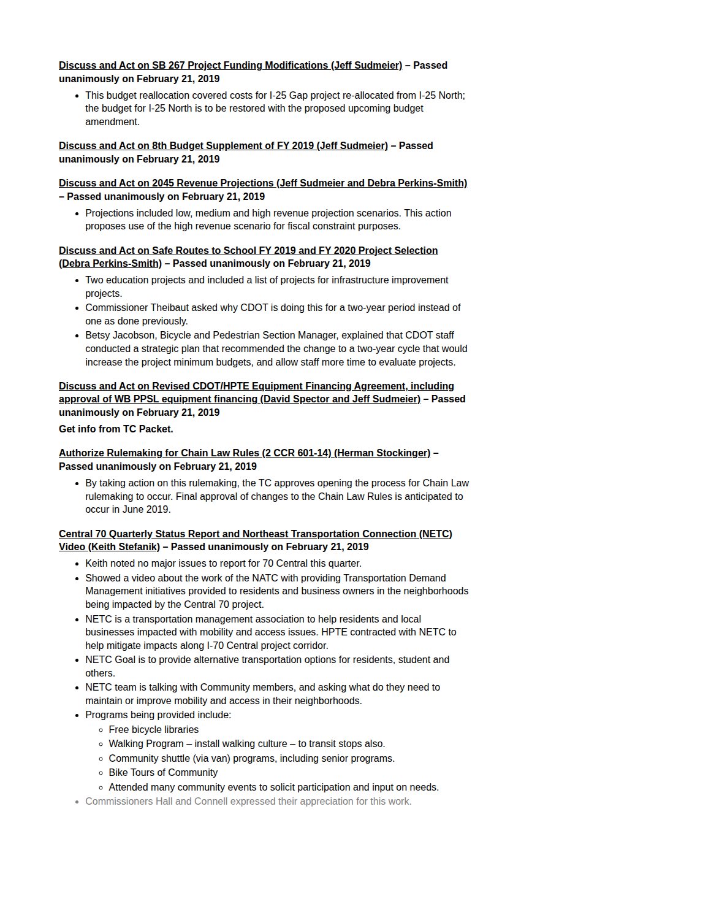Discuss and Act on SB 267 Project Funding Modifications (Jeff Sudmeier) – Passed unanimously on February 21, 2019
This budget reallocation covered costs for I-25 Gap project re-allocated from I-25 North; the budget for I-25 North is to be restored with the proposed upcoming budget amendment.
Discuss and Act on 8th Budget Supplement of FY 2019 (Jeff Sudmeier) – Passed unanimously on February 21, 2019
Discuss and Act on 2045 Revenue Projections (Jeff Sudmeier and Debra Perkins-Smith) – Passed unanimously on February 21, 2019
Projections included low, medium and high revenue projection scenarios. This action proposes use of the high revenue scenario for fiscal constraint purposes.
Discuss and Act on Safe Routes to School FY 2019 and FY 2020 Project Selection (Debra Perkins-Smith) – Passed unanimously on February 21, 2019
Two education projects and included a list of projects for infrastructure improvement projects.
Commissioner Theibaut asked why CDOT is doing this for a two-year period instead of one as done previously.
Betsy Jacobson, Bicycle and Pedestrian Section Manager, explained that CDOT staff conducted a strategic plan that recommended the change to a two-year cycle that would increase the project minimum budgets, and allow staff more time to evaluate projects.
Discuss and Act on Revised CDOT/HPTE Equipment Financing Agreement, including approval of WB PPSL equipment financing (David Spector and Jeff Sudmeier) – Passed unanimously on February 21, 2019
Get info from TC Packet.
Authorize Rulemaking for Chain Law Rules (2 CCR 601-14) (Herman Stockinger) – Passed unanimously on February 21, 2019
By taking action on this rulemaking, the TC approves opening the process for Chain Law rulemaking to occur. Final approval of changes to the Chain Law Rules is anticipated to occur in June 2019.
Central 70 Quarterly Status Report and Northeast Transportation Connection (NETC) Video (Keith Stefanik) – Passed unanimously on February 21, 2019
Keith noted no major issues to report for 70 Central this quarter.
Showed a video about the work of the NATC with providing Transportation Demand Management initiatives provided to residents and business owners in the neighborhoods being impacted by the Central 70 project.
NETC is a transportation management association to help residents and local businesses impacted with mobility and access issues. HPTE contracted with NETC to help mitigate impacts along I-70 Central project corridor.
NETC Goal is to provide alternative transportation options for residents, student and others.
NETC team is talking with Community members, and asking what do they need to maintain or improve mobility and access in their neighborhoods.
Programs being provided include:
Free bicycle libraries
Walking Program – install walking culture – to transit stops also.
Community shuttle (via van) programs, including senior programs.
Bike Tours of Community
Attended many community events to solicit participation and input on needs.
Commissioners Hall and Connell expressed their appreciation for this work.